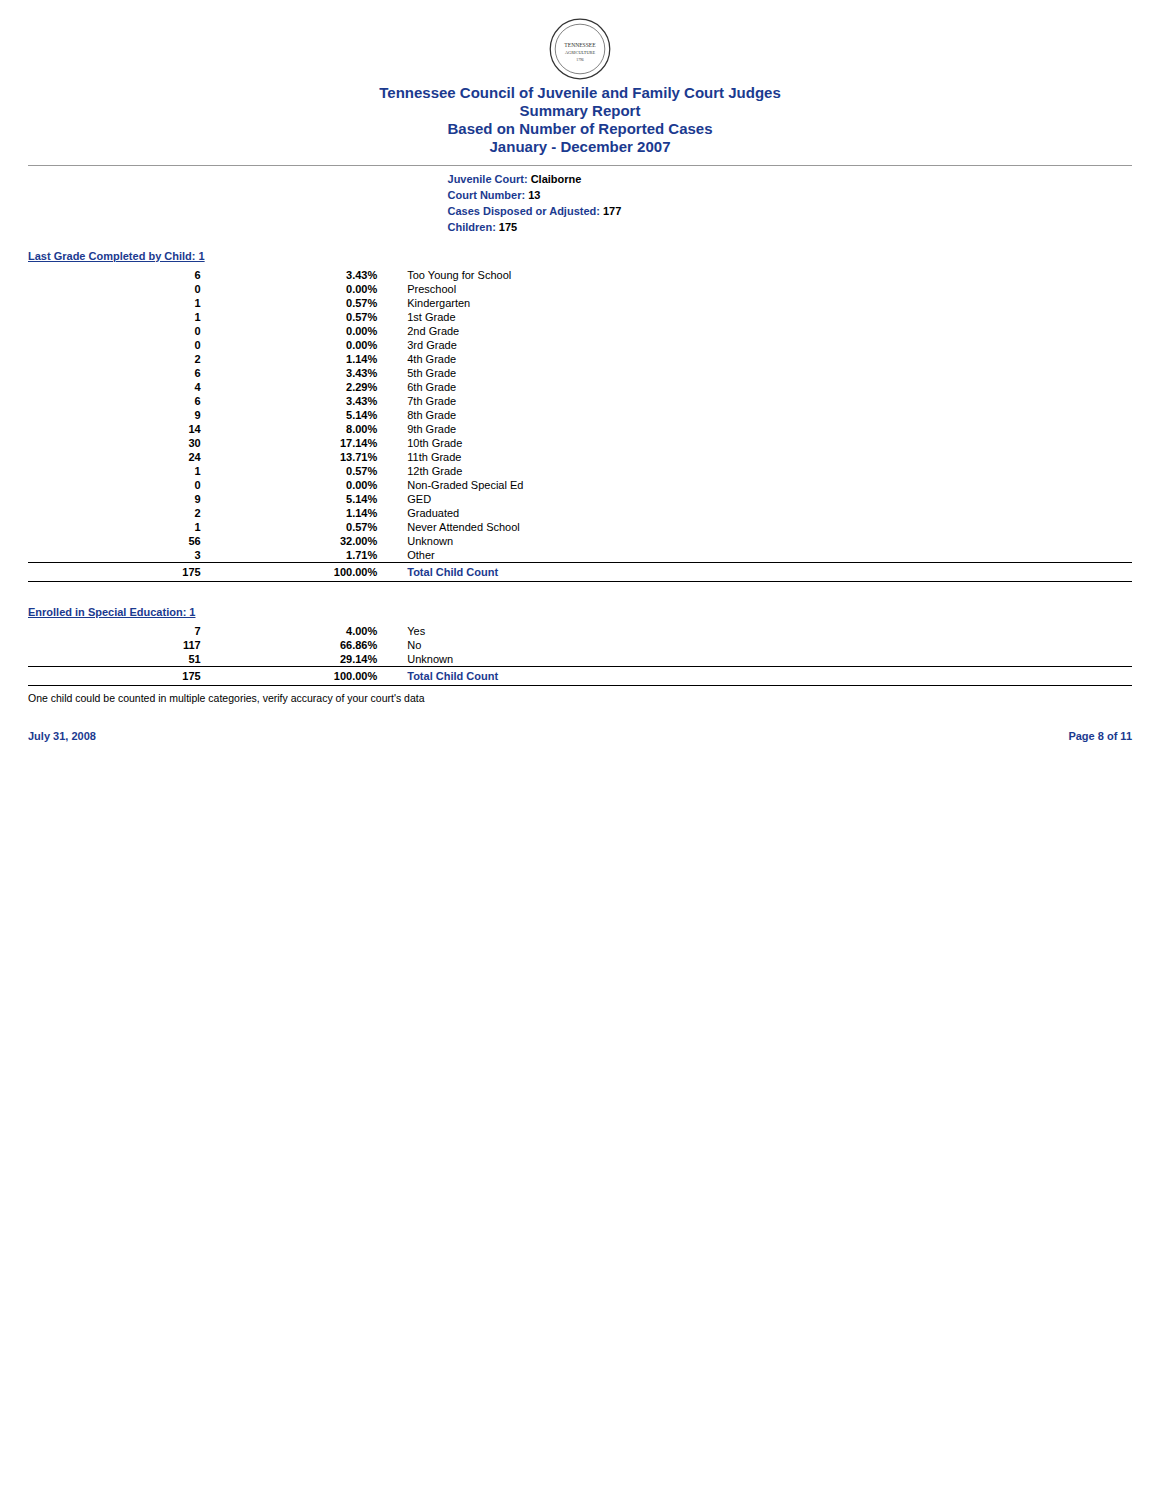Tennessee Council of Juvenile and Family Court Judges
Summary Report
Based on Number of Reported Cases
January - December 2007
Juvenile Court: Claiborne
Court Number: 13
Cases Disposed or Adjusted: 177
Children: 175
Last Grade Completed by Child: 1
| 6 | 3.43% | Too Young for School |
| 0 | 0.00% | Preschool |
| 1 | 0.57% | Kindergarten |
| 1 | 0.57% | 1st Grade |
| 0 | 0.00% | 2nd Grade |
| 0 | 0.00% | 3rd Grade |
| 2 | 1.14% | 4th Grade |
| 6 | 3.43% | 5th Grade |
| 4 | 2.29% | 6th Grade |
| 6 | 3.43% | 7th Grade |
| 9 | 5.14% | 8th Grade |
| 14 | 8.00% | 9th Grade |
| 30 | 17.14% | 10th Grade |
| 24 | 13.71% | 11th Grade |
| 1 | 0.57% | 12th Grade |
| 0 | 0.00% | Non-Graded Special Ed |
| 9 | 5.14% | GED |
| 2 | 1.14% | Graduated |
| 1 | 0.57% | Never Attended School |
| 56 | 32.00% | Unknown |
| 3 | 1.71% | Other |
| 175 | 100.00% | Total Child Count |
Enrolled in Special Education: 1
| 7 | 4.00% | Yes |
| 117 | 66.86% | No |
| 51 | 29.14% | Unknown |
| 175 | 100.00% | Total Child Count |
One child could be counted in multiple categories, verify accuracy of your court's data
July 31, 2008 Page 8 of 11